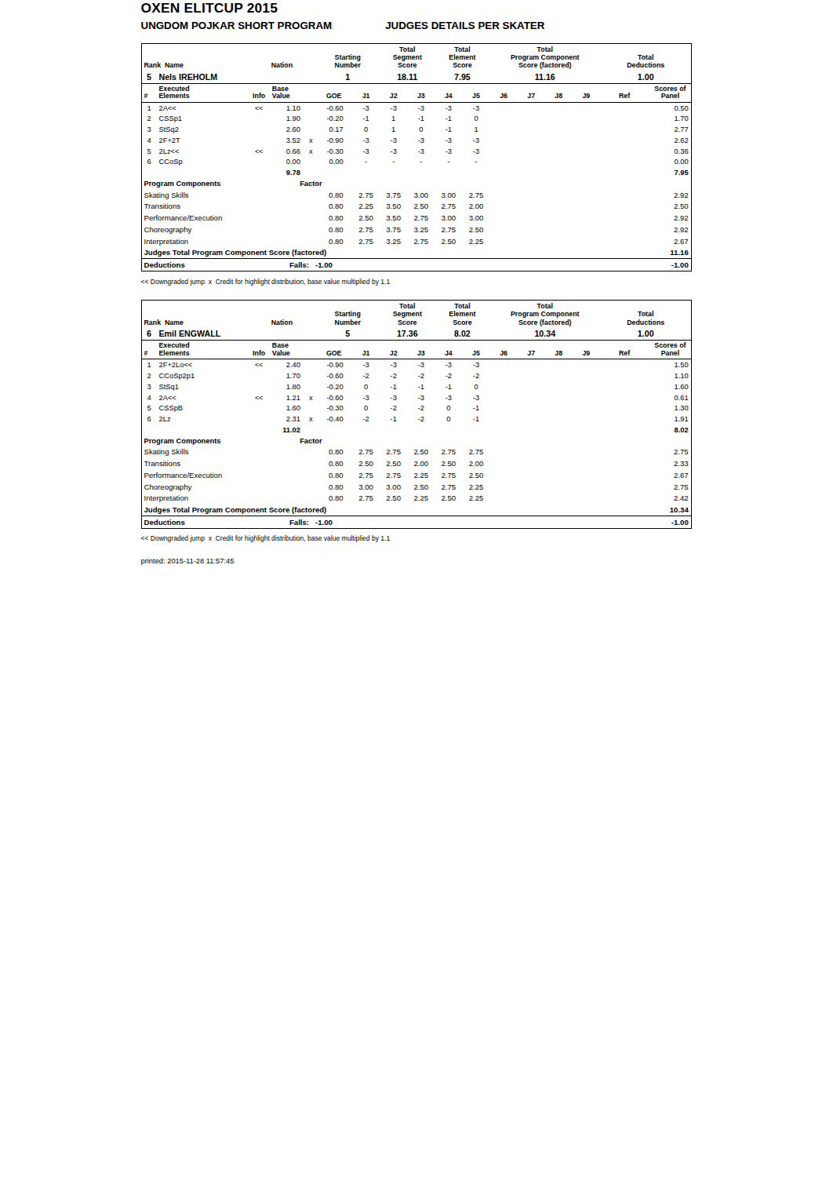OXEN ELITCUP 2015
UNGDOM POJKAR SHORT PROGRAM JUDGES DETAILS PER SKATER
| Rank Name | Nation | Starting Number | Total Segment Score | Total Element Score | Total Program Component Score (factored) | Total Deductions |
| --- | --- | --- | --- | --- | --- | --- |
| 5 | Nels IREHOLM | | 1 | 18.11 | 7.95 | 11.16 | 1.00 |
| # | Executed Elements | Info | Base Value | | GOE | J1 | J2 | J3 | J4 | J5 | J6 | J7 | J8 | J9 | Ref | Scores of Panel |
| 1 | 2A<< | << | 1.10 | | -0.60 | -3 | -3 | -3 | -3 | -3 | | | | | | 0.50 |
| 2 | CSSp1 | | 1.90 | | -0.20 | -1 | 1 | -1 | -1 | 0 | | | | | | 1.70 |
| 3 | StSq2 | | 2.60 | | 0.17 | 0 | 1 | 0 | -1 | 1 | | | | | | 2.77 |
| 4 | 2F+2T | | 3.52 | x | -0.90 | -3 | -3 | -3 | -3 | -3 | | | | | | 2.62 |
| 5 | 2Lz<< | << | 0.66 | x | -0.30 | -3 | -3 | -3 | -3 | -3 | | | | | | 0.36 |
| 6 | CCoSp | | 0.00 | | 0.00 | - | - | - | - | - | | | | | | 0.00 |
| | | | 9.78 | | | | 7.95 |
| Program Components | Factor | |
| Skating Skills | 0.80 | 2.75 | 3.75 | 3.00 | 3.00 | 2.75 | | | | | | 2.92 |
| Transitions | 0.80 | 2.25 | 3.50 | 2.50 | 2.75 | 2.00 | | | | | | 2.50 |
| Performance/Execution | 0.80 | 2.50 | 3.50 | 2.75 | 3.00 | 3.00 | | | | | | 2.92 |
| Choreography | 0.80 | 2.75 | 3.75 | 3.25 | 2.75 | 2.50 | | | | | | 2.92 |
| Interpretation | 0.80 | 2.75 | 3.25 | 2.75 | 2.50 | 2.25 | | | | | | 2.67 |
| Judges Total Program Component Score (factored) | | 11.16 |
| Deductions | Falls: -1.00 | | -1.00 |
<< Downgraded jump x Credit for highlight distribution, base value multiplied by 1.1
| Rank Name | Nation | Starting Number | Total Segment Score | Total Element Score | Total Program Component Score (factored) | Total Deductions |
| --- | --- | --- | --- | --- | --- | --- |
| 6 | Emil ENGWALL | | 5 | 17.36 | 8.02 | 10.34 | 1.00 |
| # | Executed Elements | Info | Base Value | | GOE | J1 | J2 | J3 | J4 | J5 | J6 | J7 | J8 | J9 | Ref | Scores of Panel |
| 1 | 2F+2Lo<< | << | 2.40 | | -0.90 | -3 | -3 | -3 | -3 | -3 | | | | | | 1.50 |
| 2 | CCoSp2p1 | | 1.70 | | -0.60 | -2 | -2 | -2 | -2 | -2 | | | | | | 1.10 |
| 3 | StSq1 | | 1.80 | | -0.20 | 0 | -1 | -1 | -1 | 0 | | | | | | 1.60 |
| 4 | 2A<< | << | 1.21 | x | -0.60 | -3 | -3 | -3 | -3 | -3 | | | | | | 0.61 |
| 5 | CSSpB | | 1.60 | | -0.30 | 0 | -2 | -2 | 0 | -1 | | | | | | 1.30 |
| 6 | 2Lz | | 2.31 | x | -0.40 | -2 | -1 | -2 | 0 | -1 | | | | | | 1.91 |
| | | | 11.02 | | | | 8.02 |
| Program Components | Factor | |
| Skating Skills | 0.80 | 2.75 | 2.75 | 2.50 | 2.75 | 2.75 | | | | | | 2.75 |
| Transitions | 0.80 | 2.50 | 2.50 | 2.00 | 2.50 | 2.00 | | | | | | 2.33 |
| Performance/Execution | 0.80 | 2.75 | 2.75 | 2.25 | 2.75 | 2.50 | | | | | | 2.67 |
| Choreography | 0.80 | 3.00 | 3.00 | 2.50 | 2.75 | 2.25 | | | | | | 2.75 |
| Interpretation | 0.80 | 2.75 | 2.50 | 2.25 | 2.50 | 2.25 | | | | | | 2.42 |
| Judges Total Program Component Score (factored) | | 10.34 |
| Deductions | Falls: -1.00 | | -1.00 |
<< Downgraded jump x Credit for highlight distribution, base value multiplied by 1.1
printed: 2015-11-28 11:57:45